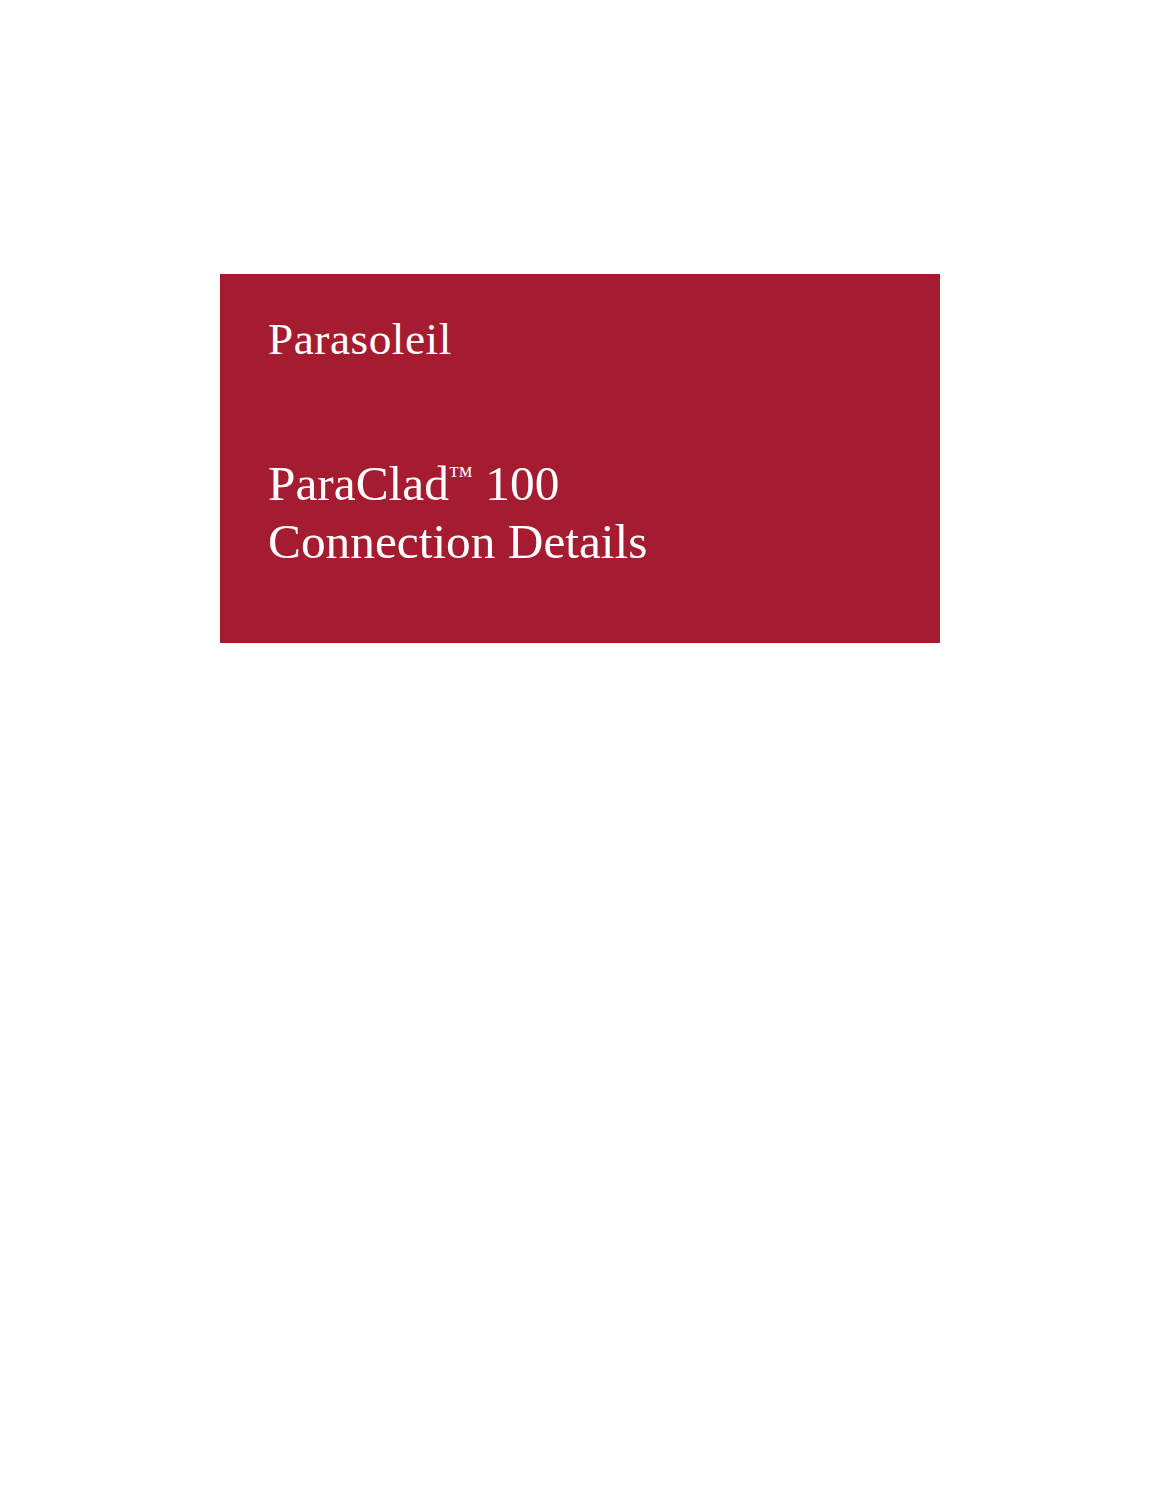Parasoleil
ParaClad™ 100
Connection Details